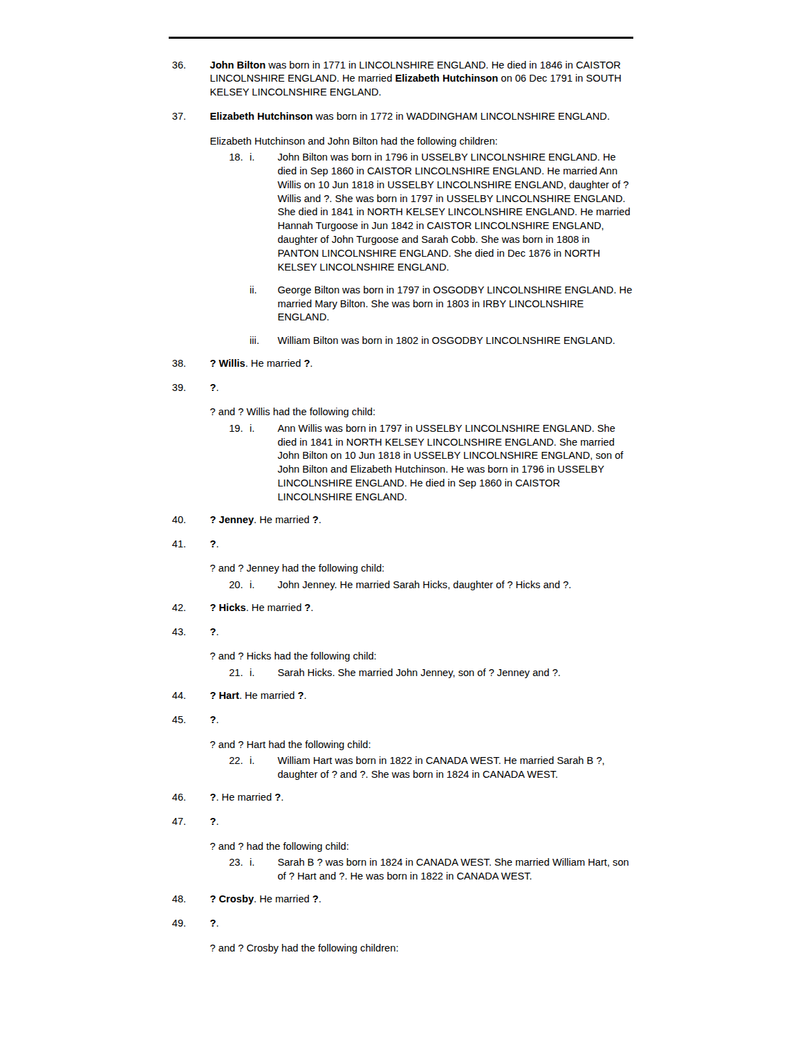36.
John Bilton was born in 1771 in LINCOLNSHIRE ENGLAND. He died in 1846 in CAISTOR LINCOLNSHIRE ENGLAND. He married Elizabeth Hutchinson on 06 Dec 1791 in SOUTH KELSEY LINCOLNSHIRE ENGLAND.
37.
Elizabeth Hutchinson was born in 1772 in WADDINGHAM LINCOLNSHIRE ENGLAND.
Elizabeth Hutchinson and John Bilton had the following children:
18.
i.
John Bilton was born in 1796 in USSELBY LINCOLNSHIRE ENGLAND. He died in Sep 1860 in CAISTOR LINCOLNSHIRE ENGLAND. He married Ann Willis on 10 Jun 1818 in USSELBY LINCOLNSHIRE ENGLAND, daughter of ? Willis and ?. She was born in 1797 in USSELBY LINCOLNSHIRE ENGLAND. She died in 1841 in NORTH KELSEY LINCOLNSHIRE ENGLAND. He married Hannah Turgoose in Jun 1842 in CAISTOR LINCOLNSHIRE ENGLAND, daughter of John Turgoose and Sarah Cobb. She was born in 1808 in PANTON LINCOLNSHIRE ENGLAND. She died in Dec 1876 in NORTH KELSEY LINCOLNSHIRE ENGLAND.
ii.
George Bilton was born in 1797 in OSGODBY LINCOLNSHIRE ENGLAND. He married Mary Bilton. She was born in 1803 in IRBY LINCOLNSHIRE ENGLAND.
iii.
William Bilton was born in 1802 in OSGODBY LINCOLNSHIRE ENGLAND.
38.
? Willis. He married ?.
39.
?.
? and ? Willis had the following child:
19.
i.
Ann Willis was born in 1797 in USSELBY LINCOLNSHIRE ENGLAND. She died in 1841 in NORTH KELSEY LINCOLNSHIRE ENGLAND. She married John Bilton on 10 Jun 1818 in USSELBY LINCOLNSHIRE ENGLAND, son of John Bilton and Elizabeth Hutchinson. He was born in 1796 in USSELBY LINCOLNSHIRE ENGLAND. He died in Sep 1860 in CAISTOR LINCOLNSHIRE ENGLAND.
40.
? Jenney. He married ?.
41.
?.
? and ? Jenney had the following child:
20.
i.
John Jenney. He married Sarah Hicks, daughter of ? Hicks and ?.
42.
? Hicks. He married ?.
43.
?.
? and ? Hicks had the following child:
21.
i.
Sarah Hicks. She married John Jenney, son of ? Jenney and ?.
44.
? Hart. He married ?.
45.
?.
? and ? Hart had the following child:
22.
i.
William Hart was born in 1822 in CANADA WEST. He married Sarah B ?, daughter of ? and ?. She was born in 1824 in CANADA WEST.
46.
?. He married ?.
47.
?.
? and ? had the following child:
23.
i.
Sarah B ? was born in 1824 in CANADA WEST. She married William Hart, son of ? Hart and ?. He was born in 1822 in CANADA WEST.
48.
? Crosby. He married ?.
49.
?.
? and ? Crosby had the following children: